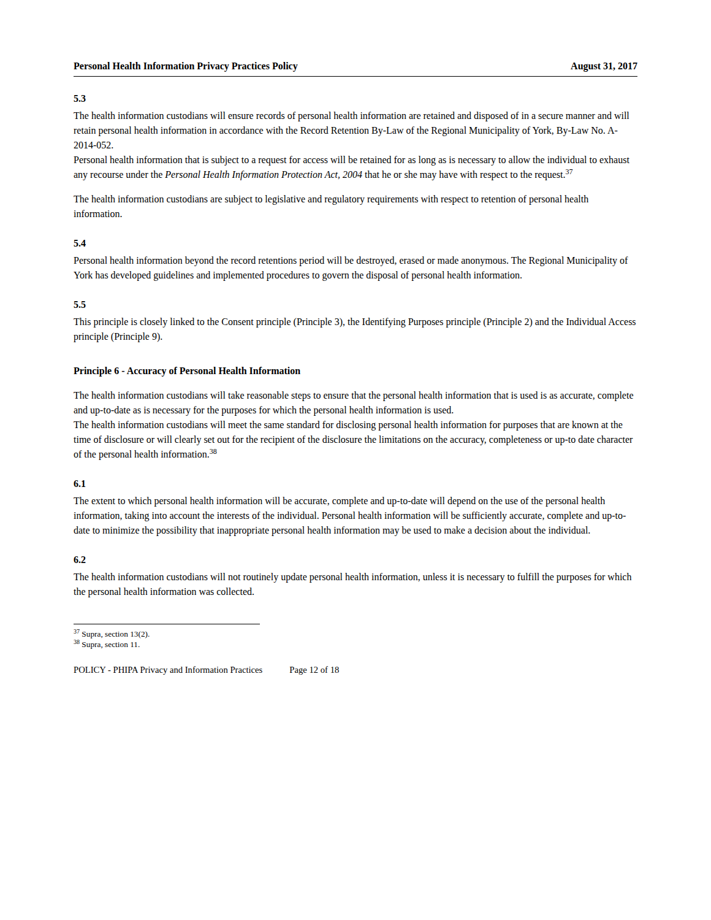Personal Health Information Privacy Practices Policy August 31, 2017
5.3
The health information custodians will ensure records of personal health information are retained and disposed of in a secure manner and will retain personal health information in accordance with the Record Retention By-Law of the Regional Municipality of York, By-Law No. A-2014-052.
Personal health information that is subject to a request for access will be retained for as long as is necessary to allow the individual to exhaust any recourse under the Personal Health Information Protection Act, 2004 that he or she may have with respect to the request.37
The health information custodians are subject to legislative and regulatory requirements with respect to retention of personal health information.
5.4
Personal health information beyond the record retentions period will be destroyed, erased or made anonymous. The Regional Municipality of York has developed guidelines and implemented procedures to govern the disposal of personal health information.
5.5
This principle is closely linked to the Consent principle (Principle 3), the Identifying Purposes principle (Principle 2) and the Individual Access principle (Principle 9).
Principle 6 - Accuracy of Personal Health Information
The health information custodians will take reasonable steps to ensure that the personal health information that is used is as accurate, complete and up-to-date as is necessary for the purposes for which the personal health information is used.
The health information custodians will meet the same standard for disclosing personal health information for purposes that are known at the time of disclosure or will clearly set out for the recipient of the disclosure the limitations on the accuracy, completeness or up-to date character of the personal health information.38
6.1
The extent to which personal health information will be accurate, complete and up-to-date will depend on the use of the personal health information, taking into account the interests of the individual. Personal health information will be sufficiently accurate, complete and up-to-date to minimize the possibility that inappropriate personal health information may be used to make a decision about the individual.
6.2
The health information custodians will not routinely update personal health information, unless it is necessary to fulfill the purposes for which the personal health information was collected.
37 Supra, section 13(2).
38 Supra, section 11.
POLICY - PHIPA Privacy and Information Practices Page 12 of 18